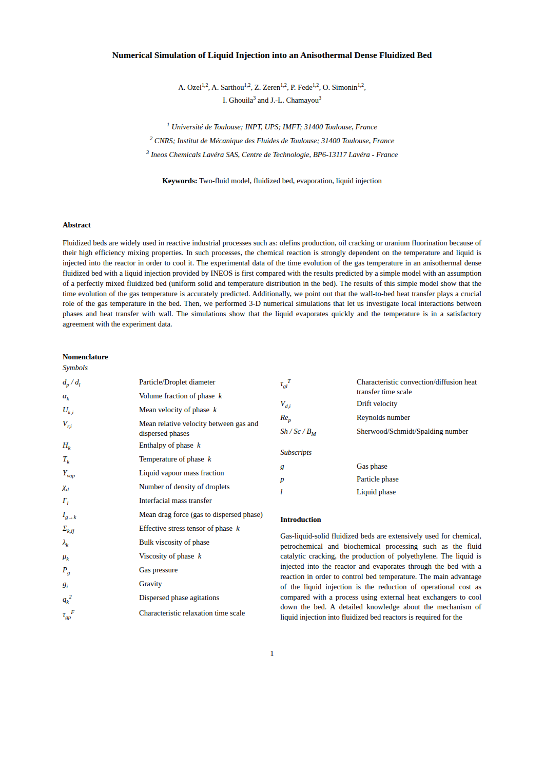Numerical Simulation of Liquid Injection into an Anisothermal Dense Fluidized Bed
A. Ozel1,2, A. Sarthou1,2, Z. Zeren1,2, P. Fede1,2, O. Simonin1,2,
I. Ghouila3 and J.-L. Chamayou3
1 Université de Toulouse; INPT, UPS; IMFT; 31400 Toulouse, France
2 CNRS; Institut de Mécanique des Fluides de Toulouse; 31400 Toulouse, France
3 Ineos Chemicals Lavéra SAS, Centre de Technologie, BP6-13117 Lavéra - France
Keywords: Two-fluid model, fluidized bed, evaporation, liquid injection
Abstract
Fluidized beds are widely used in reactive industrial processes such as: olefins production, oil cracking or uranium fluorination because of their high efficiency mixing properties. In such processes, the chemical reaction is strongly dependent on the temperature and liquid is injected into the reactor in order to cool it. The experimental data of the time evolution of the gas temperature in an anisothermal dense fluidized bed with a liquid injection provided by INEOS is first compared with the results predicted by a simple model with an assumption of a perfectly mixed fluidized bed (uniform solid and temperature distribution in the bed). The results of this simple model show that the time evolution of the gas temperature is accurately predicted. Additionally, we point out that the wall-to-bed heat transfer plays a crucial role of the gas temperature in the bed. Then, we performed 3-D numerical simulations that let us investigate local interactions between phases and heat transfer with wall. The simulations show that the liquid evaporates quickly and the temperature is in a satisfactory agreement with the experiment data.
Nomenclature
Symbols
| d p / d l | Particle/Droplet diameter |
| α k | Volume fraction of phase k |
| U k,i | Mean velocity of phase k |
| V r,i | Mean relative velocity between gas and dispersed phases |
| H k | Enthalpy of phase k |
| T k | Temperature of phase k |
| Y vap | Liquid vapour mass fraction |
| χ d | Number of density of droplets |
| Γ l | Interfacial mass transfer |
| I g→k | Mean drag force (gas to dispersed phase) |
| Σ k,ij | Effective stress tensor of phase k |
| λ k | Bulk viscosity of phase |
| μ k | Viscosity of phase k |
| P g | Gas pressure |
| g i | Gravity |
| q k 2 | Dispersed phase agitations |
| τ gp F | Characteristic relaxation time scale |
| τ gl T | Characteristic convection/diffusion heat transfer time scale |
| V d,i | Drift velocity |
| Re p | Reynolds number |
| Sh / Sc / B M | Sherwood/Schmidt/Spalding number |
Subscripts
| g | Gas phase |
| p | Particle phase |
| l | Liquid phase |
Introduction
Gas-liquid-solid fluidized beds are extensively used for chemical, petrochemical and biochemical processing such as the fluid catalytic cracking, the production of polyethylene. The liquid is injected into the reactor and evaporates through the bed with a reaction in order to control bed temperature. The main advantage of the liquid injection is the reduction of operational cost as compared with a process using external heat exchangers to cool down the bed. A detailed knowledge about the mechanism of liquid injection into fluidized bed reactors is required for the
1